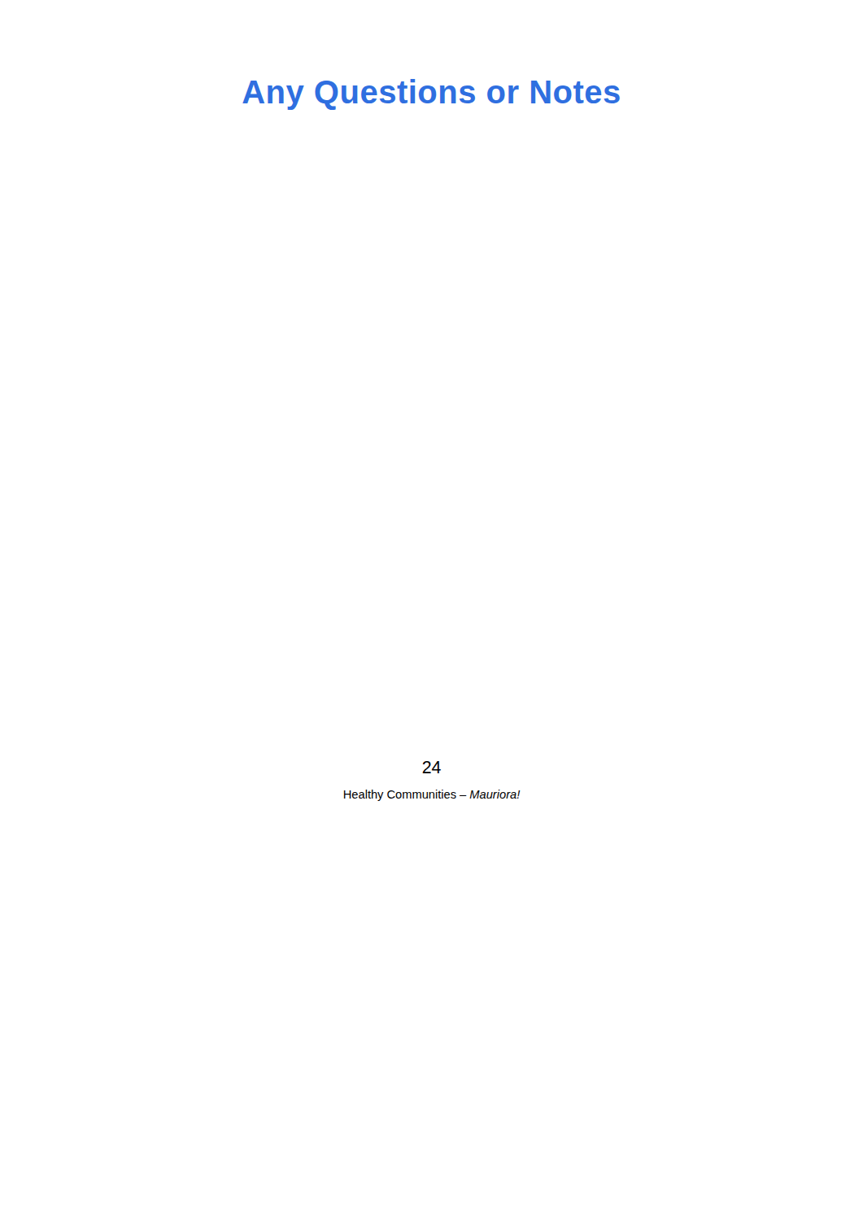Any Questions or Notes
24
Healthy Communities – Mauriora!